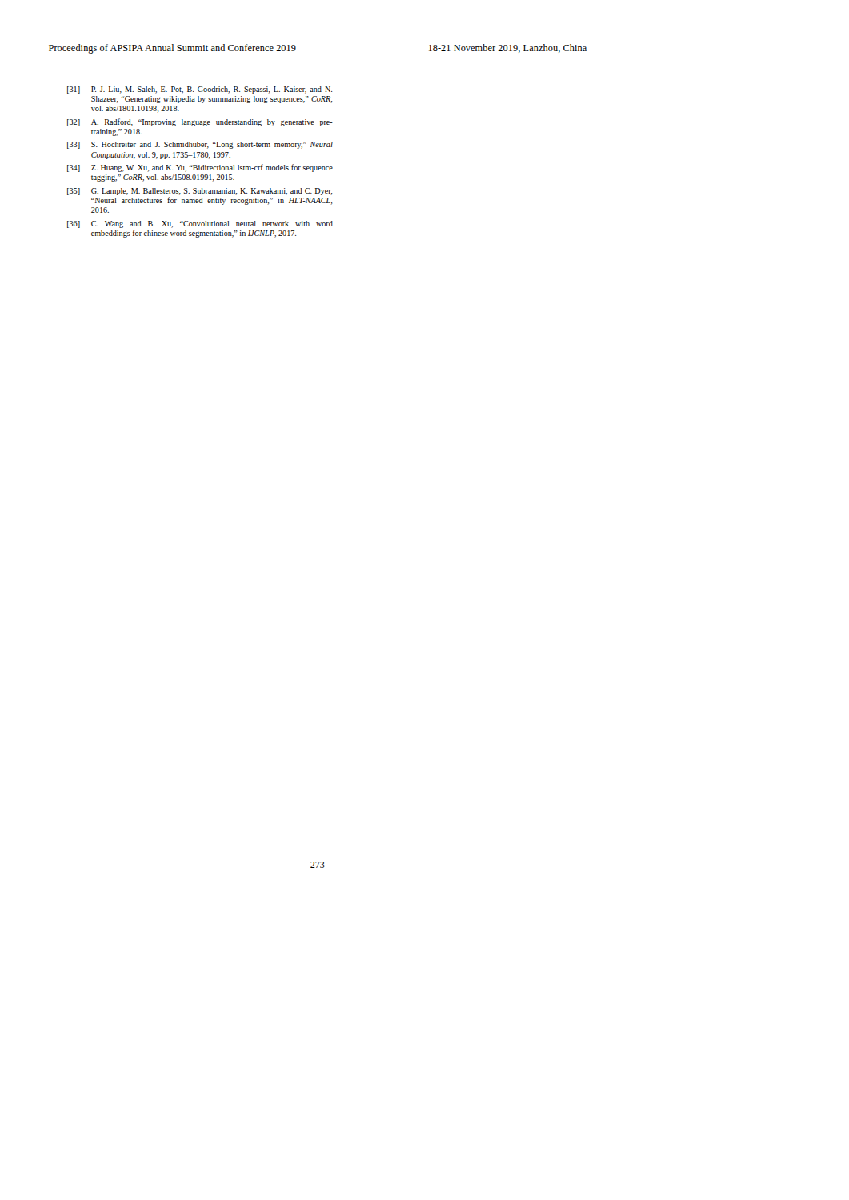Proceedings of APSIPA Annual Summit and Conference 2019
18-21 November 2019, Lanzhou, China
[31]
P. J. Liu, M. Saleh, E. Pot, B. Goodrich, R. Sepassi, L. Kaiser, and N. Shazeer, “Generating wikipedia by summarizing long sequences,” CoRR, vol. abs/1801.10198, 2018.
[32]
A. Radford, “Improving language understanding by generative pre-training,” 2018.
[33]
S. Hochreiter and J. Schmidhuber, “Long short-term memory,” Neural Computation, vol. 9, pp. 1735–1780, 1997.
[34]
Z. Huang, W. Xu, and K. Yu, “Bidirectional lstm-crf models for sequence tagging,” CoRR, vol. abs/1508.01991, 2015.
[35]
G. Lample, M. Ballesteros, S. Subramanian, K. Kawakami, and C. Dyer, “Neural architectures for named entity recognition,” in HLT-NAACL, 2016.
[36]
C. Wang and B. Xu, “Convolutional neural network with word embeddings for chinese word segmentation,” in IJCNLP, 2017.
273